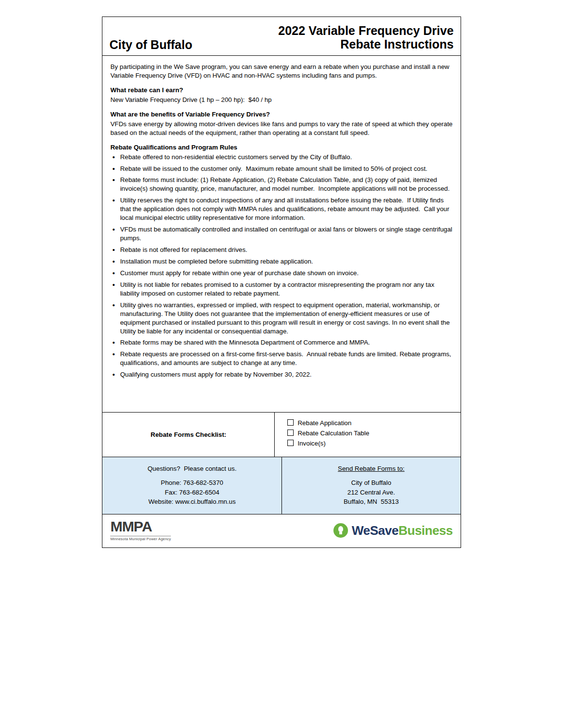City of Buffalo
2022 Variable Frequency Drive
Rebate Instructions
By participating in the We Save program, you can save energy and earn a rebate when you purchase and install a new Variable Frequency Drive (VFD) on HVAC and non-HVAC systems including fans and pumps.
What rebate can I earn?
New Variable Frequency Drive (1 hp – 200 hp): $40 / hp
What are the benefits of Variable Frequency Drives?
VFDs save energy by allowing motor-driven devices like fans and pumps to vary the rate of speed at which they operate based on the actual needs of the equipment, rather than operating at a constant full speed.
Rebate Qualifications and Program Rules
Rebate offered to non-residential electric customers served by the City of Buffalo.
Rebate will be issued to the customer only. Maximum rebate amount shall be limited to 50% of project cost.
Rebate forms must include: (1) Rebate Application, (2) Rebate Calculation Table, and (3) copy of paid, itemized invoice(s) showing quantity, price, manufacturer, and model number. Incomplete applications will not be processed.
Utility reserves the right to conduct inspections of any and all installations before issuing the rebate. If Utility finds that the application does not comply with MMPA rules and qualifications, rebate amount may be adjusted. Call your local municipal electric utility representative for more information.
VFDs must be automatically controlled and installed on centrifugal or axial fans or blowers or single stage centrifugal pumps.
Rebate is not offered for replacement drives.
Installation must be completed before submitting rebate application.
Customer must apply for rebate within one year of purchase date shown on invoice.
Utility is not liable for rebates promised to a customer by a contractor misrepresenting the program nor any tax liability imposed on customer related to rebate payment.
Utility gives no warranties, expressed or implied, with respect to equipment operation, material, workmanship, or manufacturing. The Utility does not guarantee that the implementation of energy-efficient measures or use of equipment purchased or installed pursuant to this program will result in energy or cost savings. In no event shall the Utility be liable for any incidental or consequential damage.
Rebate forms may be shared with the Minnesota Department of Commerce and MMPA.
Rebate requests are processed on a first-come first-serve basis. Annual rebate funds are limited. Rebate programs, qualifications, and amounts are subject to change at any time.
Qualifying customers must apply for rebate by November 30, 2022.
Rebate Forms Checklist:
Rebate Application
Rebate Calculation Table
Invoice(s)
Questions? Please contact us.
Phone: 763-682-5370
Fax: 763-682-6504
Website: www.ci.buffalo.mn.us
Send Rebate Forms to:
City of Buffalo
212 Central Ave.
Buffalo, MN 55313
MMPA
Minnesota Municipal Power Agency
We Save Business